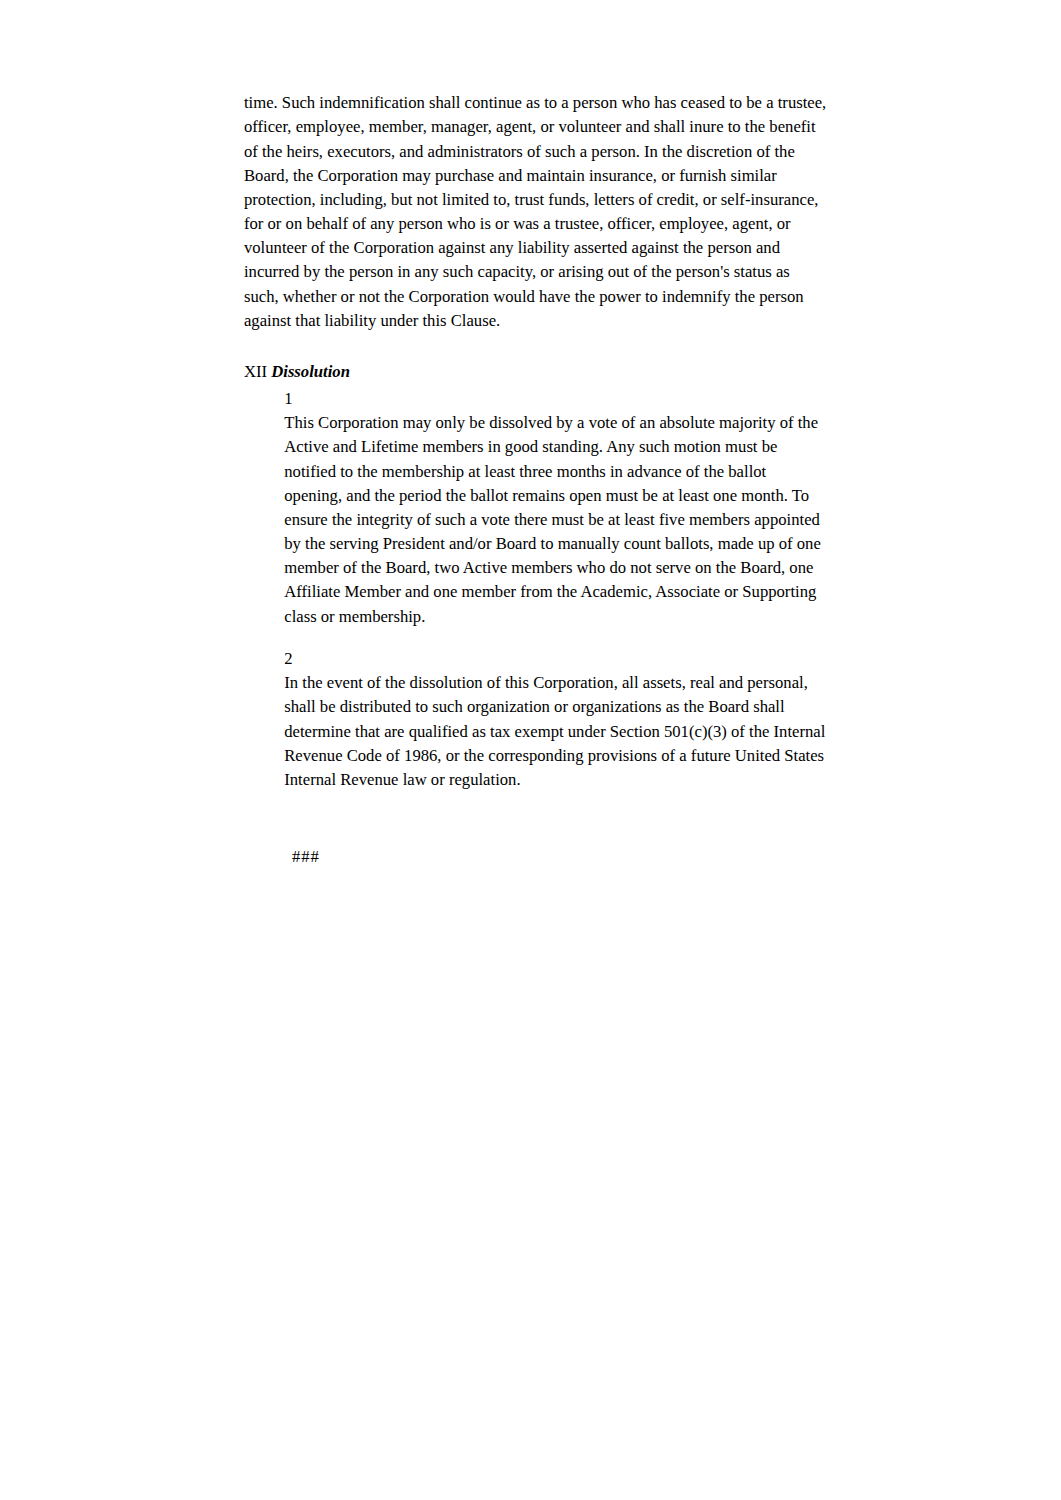time. Such indemnification shall continue as to a person who has ceased to be a trustee, officer, employee, member, manager, agent, or volunteer and shall inure to the benefit of the heirs, executors, and administrators of such a person. In the discretion of the Board, the Corporation may purchase and maintain insurance, or furnish similar protection, including, but not limited to, trust funds, letters of credit, or self-insurance, for or on behalf of any person who is or was a trustee, officer, employee, agent, or volunteer of the Corporation against any liability asserted against the person and incurred by the person in any such capacity, or arising out of the person's status as such, whether or not the Corporation would have the power to indemnify the person against that liability under this Clause.
XII Dissolution
1
This Corporation may only be dissolved by a vote of an absolute majority of the Active and Lifetime members in good standing. Any such motion must be notified to the membership at least three months in advance of the ballot opening, and the period the ballot remains open must be at least one month. To ensure the integrity of such a vote there must be at least five members appointed by the serving President and/or Board to manually count ballots, made up of one member of the Board, two Active members who do not serve on the Board, one Affiliate Member and one member from the Academic, Associate or Supporting class or membership.
2
In the event of the dissolution of this Corporation, all assets, real and personal, shall be distributed to such organization or organizations as the Board shall determine that are qualified as tax exempt under Section 501(c)(3) of the Internal Revenue Code of 1986, or the corresponding provisions of a future United States Internal Revenue law or regulation.
###